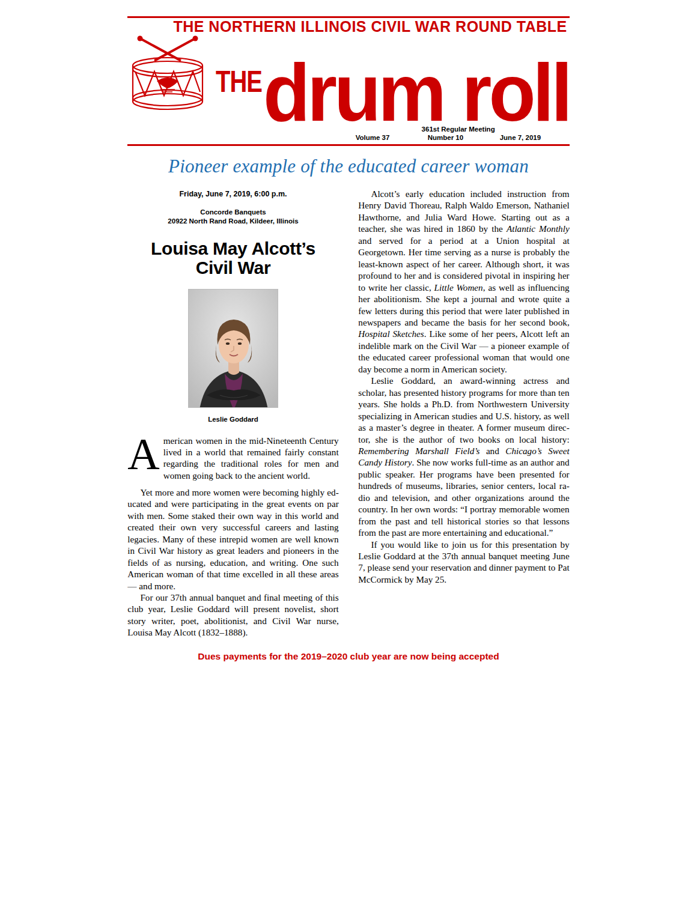THE NORTHERN ILLINOIS CIVIL WAR ROUND TABLE
THE
drum roll
361st Regular Meeting Volume 37 Number 10 June 7, 2019
Pioneer example of the educated career woman
Friday, June 7, 2019, 6:00 p.m.
Concorde Banquets
20922 North Rand Road, Kildeer, Illinois
Louisa May Alcott’s
Civil War
Leslie Goddard
A
merican women in the mid-Nineteenth Century lived in a world that remained fairly constant regarding the traditional roles for men and women going back to the ancient world.
Yet more and more women were becoming highly educated and were participating in the great events on par with men. Some staked their own way in this world and created their own very successful careers and lasting legacies. Many of these intrepid women are well known in Civil War history as great leaders and pioneers in the fields of as nursing, education, and writing. One such American woman of that time excelled in all these areas — and more.
For our 37th annual banquet and final meeting of this club year, Leslie Goddard will present novelist, short story writer, poet, abolitionist, and Civil War nurse, Louisa May Alcott (1832–1888).
Alcott’s early education included instruction from Henry David Thoreau, Ralph Waldo Emerson, Nathaniel Hawthorne, and Julia Ward Howe. Starting out as a teacher, she was hired in 1860 by the Atlantic Monthly and served for a period at a Union hospital at Georgetown. Her time serving as a nurse is probably the least-known aspect of her career. Although short, it was profound to her and is considered pivotal in inspiring her to write her classic, Little Women, as well as influencing her abolitionism. She kept a journal and wrote quite a few letters during this period that were later published in newspapers and became the basis for her second book, Hospital Sketches. Like some of her peers, Alcott left an indelible mark on the Civil War — a pioneer example of the educated career professional woman that would one day become a norm in American society.
Leslie Goddard, an award-winning actress and scholar, has presented history programs for more than ten years. She holds a Ph.D. from Northwestern University specializing in American studies and U.S. history, as well as a master’s degree in theater. A former museum director, she is the author of two books on local history: Remembering Marshall Field’s and Chicago’s Sweet Candy History. She now works full-time as an author and public speaker. Her programs have been presented for hundreds of museums, libraries, senior centers, local radio and television, and other organizations around the country. In her own words: “I portray memorable women from the past and tell historical stories so that lessons from the past are more entertaining and educational.”
If you would like to join us for this presentation by Leslie Goddard at the 37th annual banquet meeting June 7, please send your reservation and dinner payment to Pat McCormick by May 25.
Dues payments for the 2019–2020 club year are now being accepted